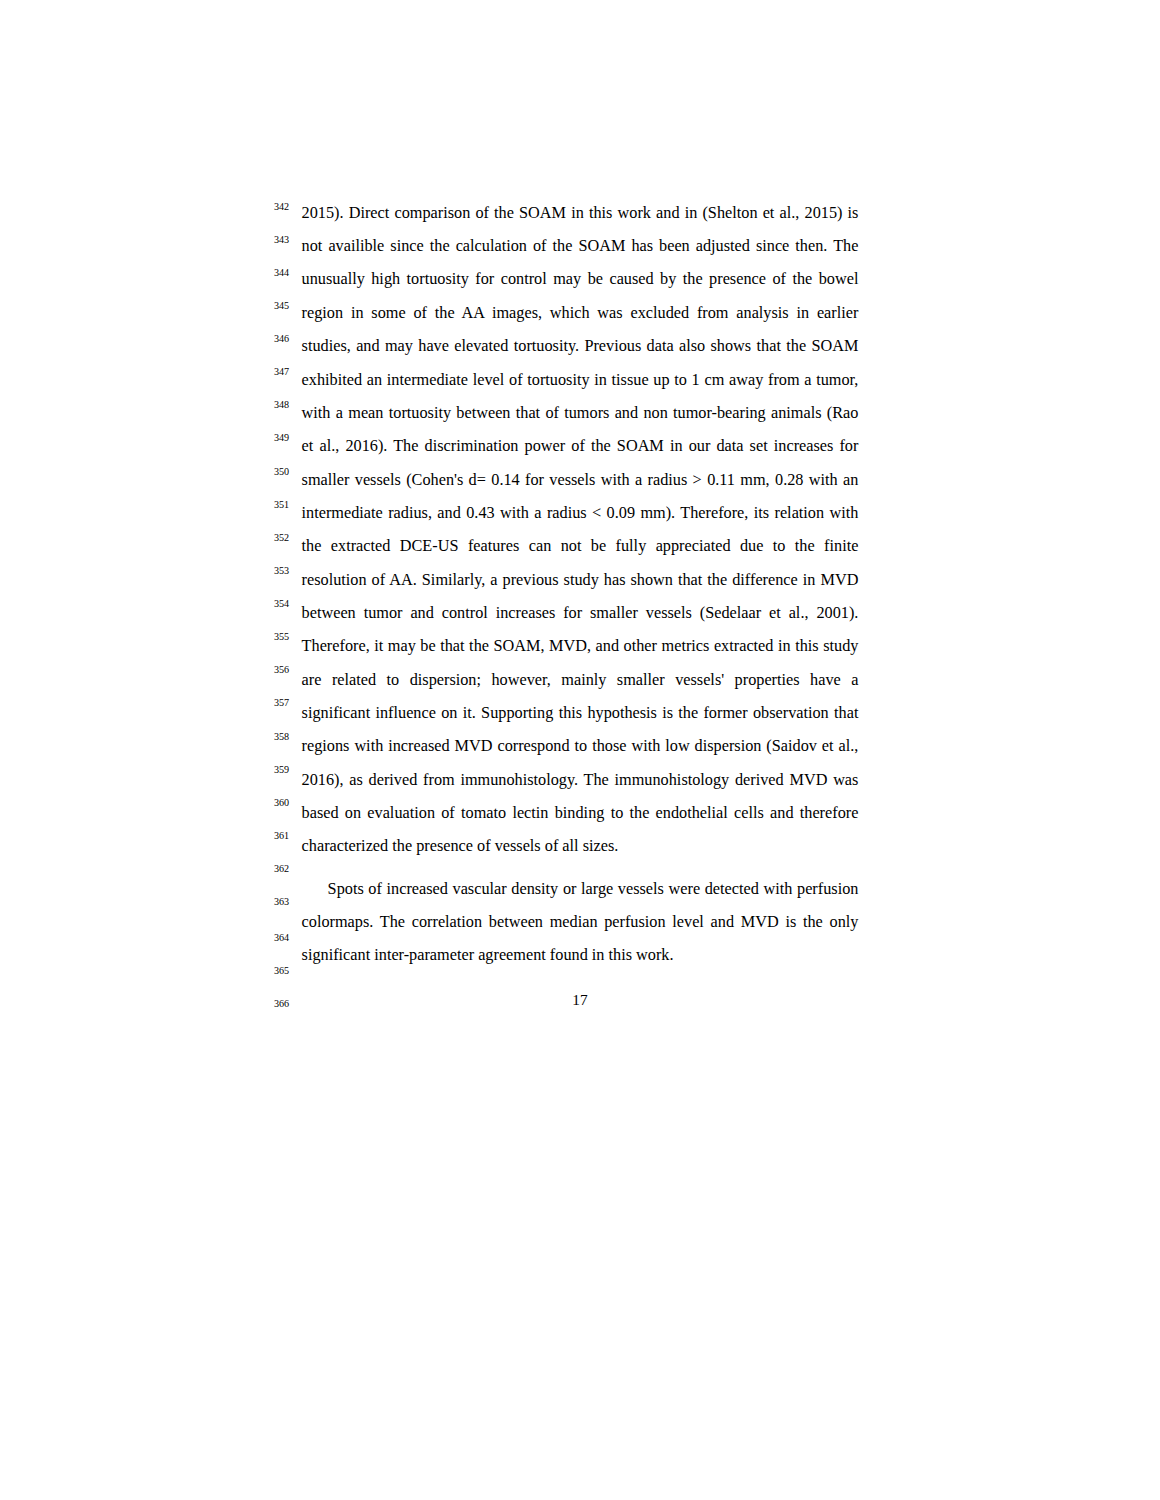342 343 344 345 346 347 348 349 350 351 352 353 354 355 356 357 358 359 360 361 362 363 364 365 366
2015). Direct comparison of the SOAM in this work and in (Shelton et al., 2015) is not availible since the calculation of the SOAM has been adjusted since then. The unusually high tortuosity for control may be caused by the presence of the bowel region in some of the AA images, which was excluded from analysis in earlier studies, and may have elevated tortuosity. Previous data also shows that the SOAM exhibited an intermediate level of tortuosity in tissue up to 1 cm away from a tumor, with a mean tortuosity between that of tumors and non tumor-bearing animals (Rao et al., 2016). The discrimination power of the SOAM in our data set increases for smaller vessels (Cohen's d= 0.14 for vessels with a radius > 0.11 mm, 0.28 with an intermediate radius, and 0.43 with a radius < 0.09 mm). Therefore, its relation with the extracted DCE-US features can not be fully appreciated due to the finite resolution of AA. Similarly, a previous study has shown that the difference in MVD between tumor and control increases for smaller vessels (Sedelaar et al., 2001). Therefore, it may be that the SOAM, MVD, and other metrics extracted in this study are related to dispersion; however, mainly smaller vessels' properties have a significant influence on it. Supporting this hypothesis is the former observation that regions with increased MVD correspond to those with low dispersion (Saidov et al., 2016), as derived from immunohistology. The immunohistology derived MVD was based on evaluation of tomato lectin binding to the endothelial cells and therefore characterized the presence of vessels of all sizes.
Spots of increased vascular density or large vessels were detected with perfusion colormaps. The correlation between median perfusion level and MVD is the only significant inter-parameter agreement found in this work.
17